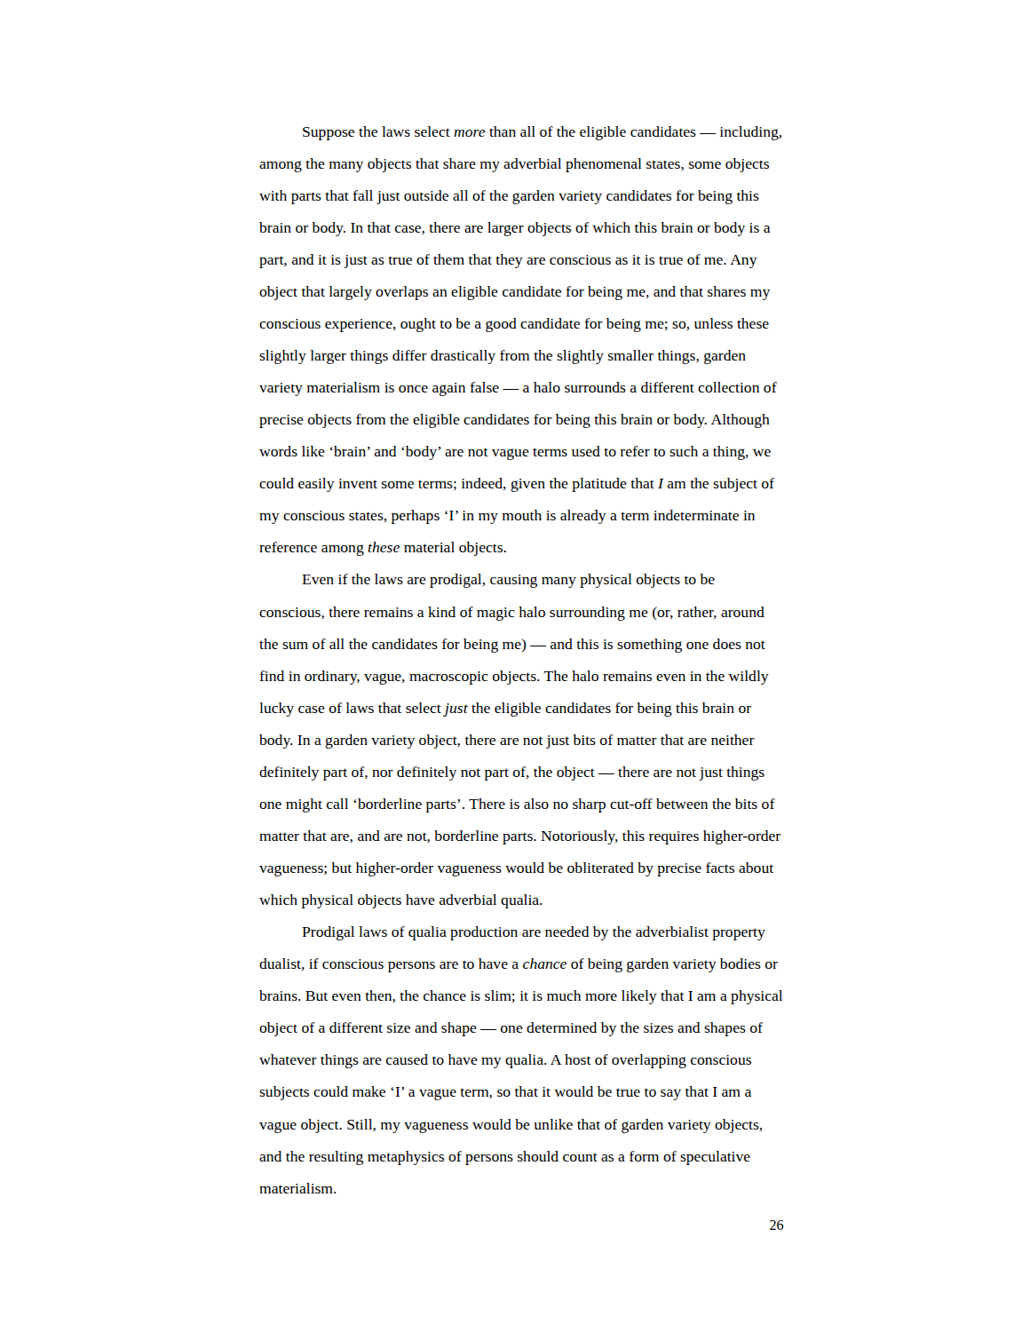Suppose the laws select more than all of the eligible candidates — including, among the many objects that share my adverbial phenomenal states, some objects with parts that fall just outside all of the garden variety candidates for being this brain or body. In that case, there are larger objects of which this brain or body is a part, and it is just as true of them that they are conscious as it is true of me. Any object that largely overlaps an eligible candidate for being me, and that shares my conscious experience, ought to be a good candidate for being me; so, unless these slightly larger things differ drastically from the slightly smaller things, garden variety materialism is once again false — a halo surrounds a different collection of precise objects from the eligible candidates for being this brain or body. Although words like ‘brain’ and ‘body’ are not vague terms used to refer to such a thing, we could easily invent some terms; indeed, given the platitude that I am the subject of my conscious states, perhaps ‘I’ in my mouth is already a term indeterminate in reference among these material objects.
Even if the laws are prodigal, causing many physical objects to be conscious, there remains a kind of magic halo surrounding me (or, rather, around the sum of all the candidates for being me) — and this is something one does not find in ordinary, vague, macroscopic objects. The halo remains even in the wildly lucky case of laws that select just the eligible candidates for being this brain or body. In a garden variety object, there are not just bits of matter that are neither definitely part of, nor definitely not part of, the object — there are not just things one might call ‘borderline parts’. There is also no sharp cut-off between the bits of matter that are, and are not, borderline parts. Notoriously, this requires higher-order vagueness; but higher-order vagueness would be obliterated by precise facts about which physical objects have adverbial qualia.
Prodigal laws of qualia production are needed by the adverbialist property dualist, if conscious persons are to have a chance of being garden variety bodies or brains. But even then, the chance is slim; it is much more likely that I am a physical object of a different size and shape — one determined by the sizes and shapes of whatever things are caused to have my qualia. A host of overlapping conscious subjects could make ‘I’ a vague term, so that it would be true to say that I am a vague object. Still, my vagueness would be unlike that of garden variety objects, and the resulting metaphysics of persons should count as a form of speculative materialism.
26